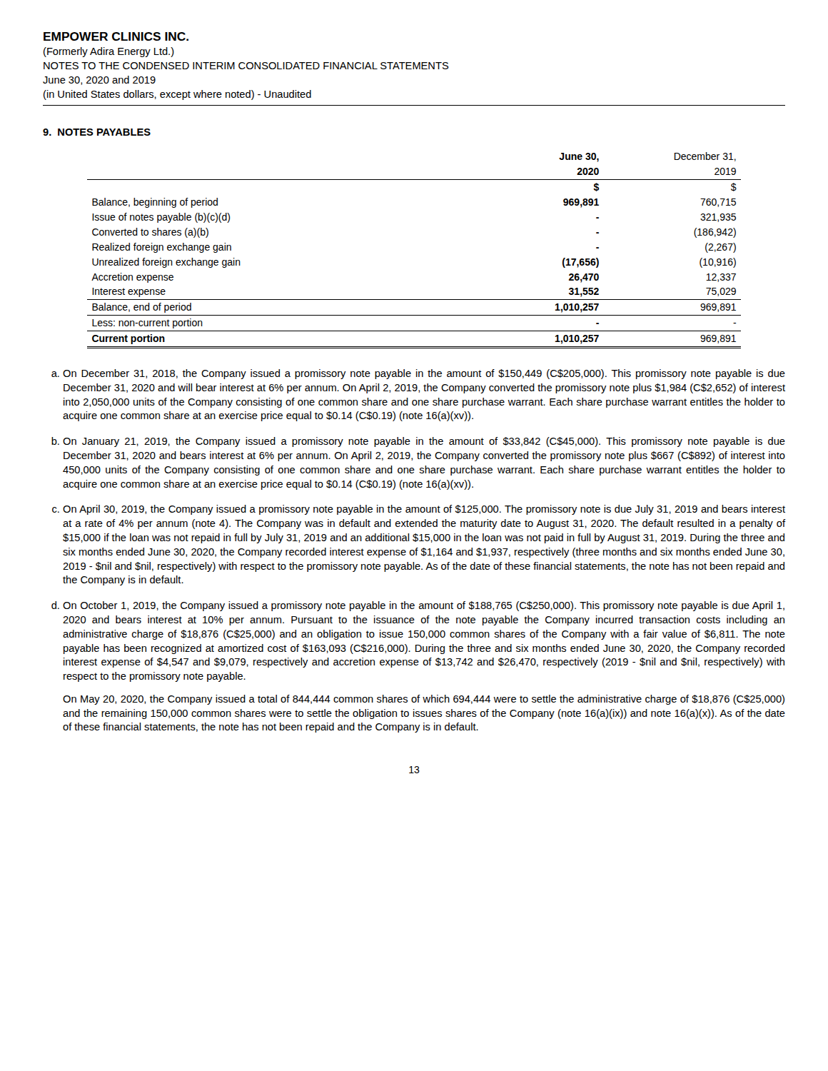EMPOWER CLINICS INC.
(Formerly Adira Energy Ltd.)
NOTES TO THE CONDENSED INTERIM CONSOLIDATED FINANCIAL STATEMENTS
June 30, 2020 and 2019
(in United States dollars, except where noted) - Unaudited
9. NOTES PAYABLES
| | June 30, | December 31, |
| | 2020 | 2019 |
| | $ | $ |
| Balance, beginning of period | 969,891 | 760,715 |
| Issue of notes payable (b)(c)(d) | - | 321,935 |
| Converted to shares (a)(b) | - | (186,942) |
| Realized foreign exchange gain | - | (2,267) |
| Unrealized foreign exchange gain | (17,656) | (10,916) |
| Accretion expense | 26,470 | 12,337 |
| Interest expense | 31,552 | 75,029 |
| Balance, end of period | 1,010,257 | 969,891 |
| Less: non-current portion | - | - |
| Current portion | 1,010,257 | 969,891 |
On December 31, 2018, the Company issued a promissory note payable in the amount of $150,449 (C$205,000). This promissory note payable is due December 31, 2020 and will bear interest at 6% per annum. On April 2, 2019, the Company converted the promissory note plus $1,984 (C$2,652) of interest into 2,050,000 units of the Company consisting of one common share and one share purchase warrant. Each share purchase warrant entitles the holder to acquire one common share at an exercise price equal to $0.14 (C$0.19) (note 16(a)(xv)).
On January 21, 2019, the Company issued a promissory note payable in the amount of $33,842 (C$45,000). This promissory note payable is due December 31, 2020 and bears interest at 6% per annum. On April 2, 2019, the Company converted the promissory note plus $667 (C$892) of interest into 450,000 units of the Company consisting of one common share and one share purchase warrant. Each share purchase warrant entitles the holder to acquire one common share at an exercise price equal to $0.14 (C$0.19) (note 16(a)(xv)).
On April 30, 2019, the Company issued a promissory note payable in the amount of $125,000. The promissory note is due July 31, 2019 and bears interest at a rate of 4% per annum (note 4). The Company was in default and extended the maturity date to August 31, 2020. The default resulted in a penalty of $15,000 if the loan was not repaid in full by July 31, 2019 and an additional $15,000 in the loan was not paid in full by August 31, 2019. During the three and six months ended June 30, 2020, the Company recorded interest expense of $1,164 and $1,937, respectively (three months and six months ended June 30, 2019 - $nil and $nil, respectively) with respect to the promissory note payable. As of the date of these financial statements, the note has not been repaid and the Company is in default.
On October 1, 2019, the Company issued a promissory note payable in the amount of $188,765 (C$250,000). This promissory note payable is due April 1, 2020 and bears interest at 10% per annum. Pursuant to the issuance of the note payable the Company incurred transaction costs including an administrative charge of $18,876 (C$25,000) and an obligation to issue 150,000 common shares of the Company with a fair value of $6,811. The note payable has been recognized at amortized cost of $163,093 (C$216,000). During the three and six months ended June 30, 2020, the Company recorded interest expense of $4,547 and $9,079, respectively and accretion expense of $13,742 and $26,470, respectively (2019 - $nil and $nil, respectively) with respect to the promissory note payable.
On May 20, 2020, the Company issued a total of 844,444 common shares of which 694,444 were to settle the administrative charge of $18,876 (C$25,000) and the remaining 150,000 common shares were to settle the obligation to issues shares of the Company (note 16(a)(ix)) and note 16(a)(x)). As of the date of these financial statements, the note has not been repaid and the Company is in default.
13